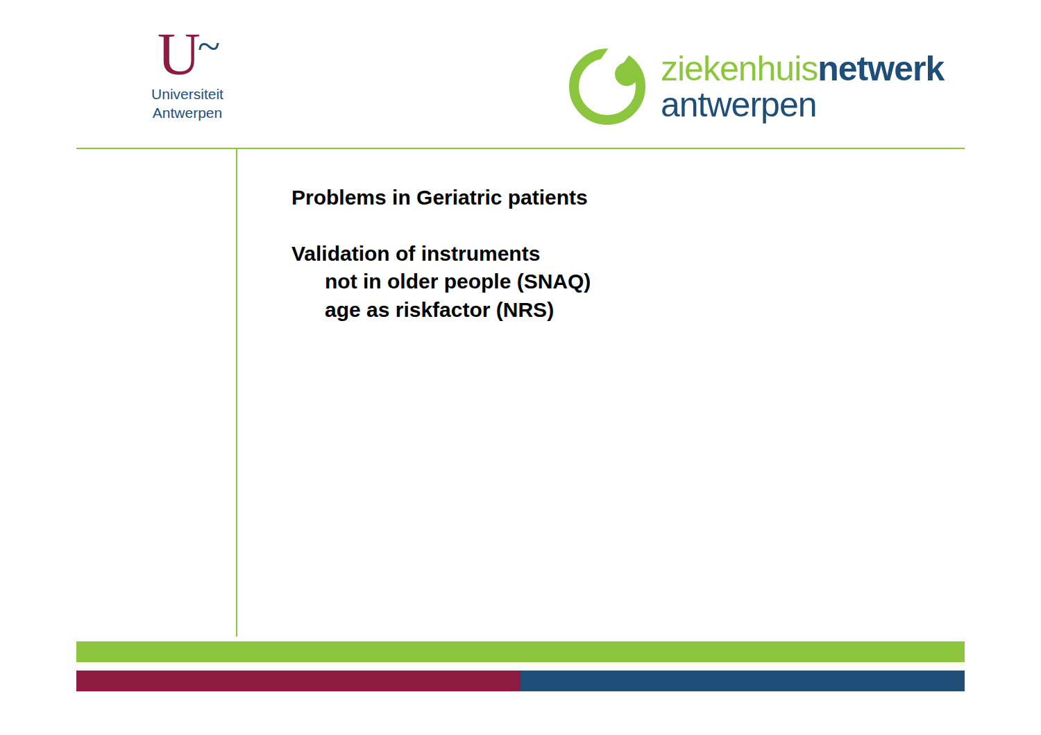U~
Universiteit
Antwerpen
ziekenhuisnetwerk
antwerpen
Problems in Geriatric patients
Validation of instruments
not in older people (SNAQ)
age as riskfactor (NRS)